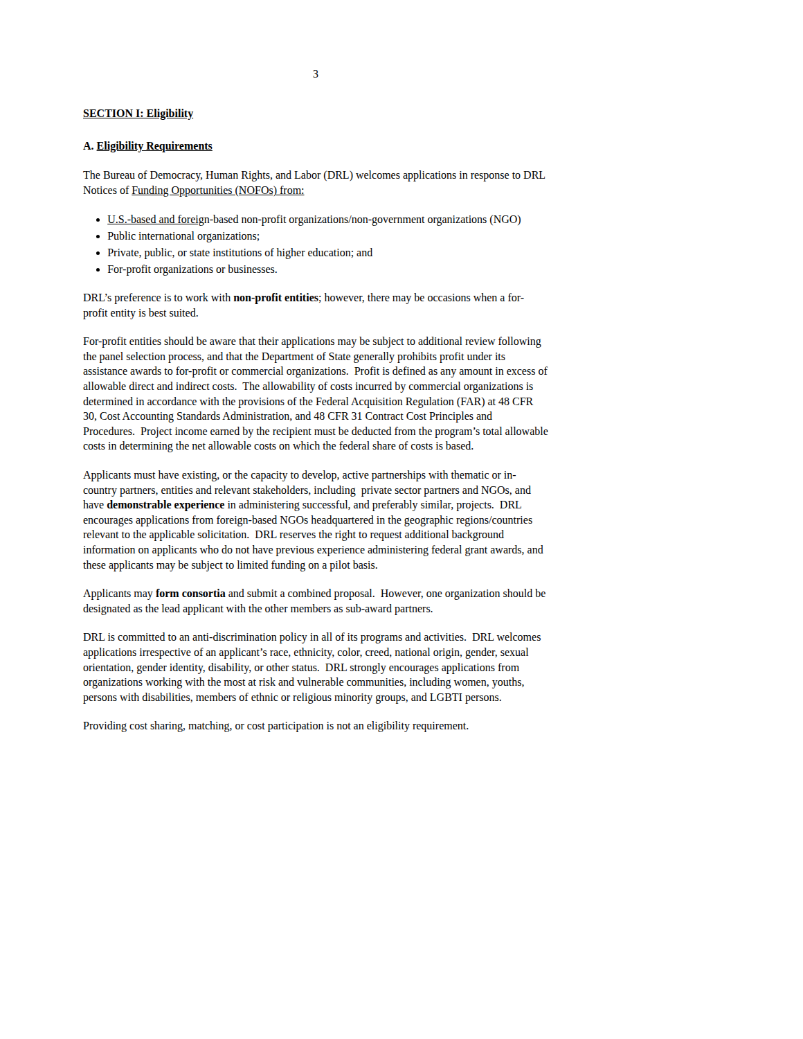3
SECTION I: Eligibility
A. Eligibility Requirements
The Bureau of Democracy, Human Rights, and Labor (DRL) welcomes applications in response to DRL Notices of Funding Opportunities (NOFOs) from:
U.S.-based and foreign-based non-profit organizations/non-government organizations (NGO)
Public international organizations;
Private, public, or state institutions of higher education; and
For-profit organizations or businesses.
DRL’s preference is to work with non-profit entities; however, there may be occasions when a for-profit entity is best suited.
For-profit entities should be aware that their applications may be subject to additional review following the panel selection process, and that the Department of State generally prohibits profit under its assistance awards to for-profit or commercial organizations. Profit is defined as any amount in excess of allowable direct and indirect costs. The allowability of costs incurred by commercial organizations is determined in accordance with the provisions of the Federal Acquisition Regulation (FAR) at 48 CFR 30, Cost Accounting Standards Administration, and 48 CFR 31 Contract Cost Principles and Procedures. Project income earned by the recipient must be deducted from the program’s total allowable costs in determining the net allowable costs on which the federal share of costs is based.
Applicants must have existing, or the capacity to develop, active partnerships with thematic or in-country partners, entities and relevant stakeholders, including private sector partners and NGOs, and have demonstrable experience in administering successful, and preferably similar, projects. DRL encourages applications from foreign-based NGOs headquartered in the geographic regions/countries relevant to the applicable solicitation. DRL reserves the right to request additional background information on applicants who do not have previous experience administering federal grant awards, and these applicants may be subject to limited funding on a pilot basis.
Applicants may form consortia and submit a combined proposal. However, one organization should be designated as the lead applicant with the other members as sub-award partners.
DRL is committed to an anti-discrimination policy in all of its programs and activities. DRL welcomes applications irrespective of an applicant’s race, ethnicity, color, creed, national origin, gender, sexual orientation, gender identity, disability, or other status. DRL strongly encourages applications from organizations working with the most at risk and vulnerable communities, including women, youths, persons with disabilities, members of ethnic or religious minority groups, and LGBTI persons.
Providing cost sharing, matching, or cost participation is not an eligibility requirement.